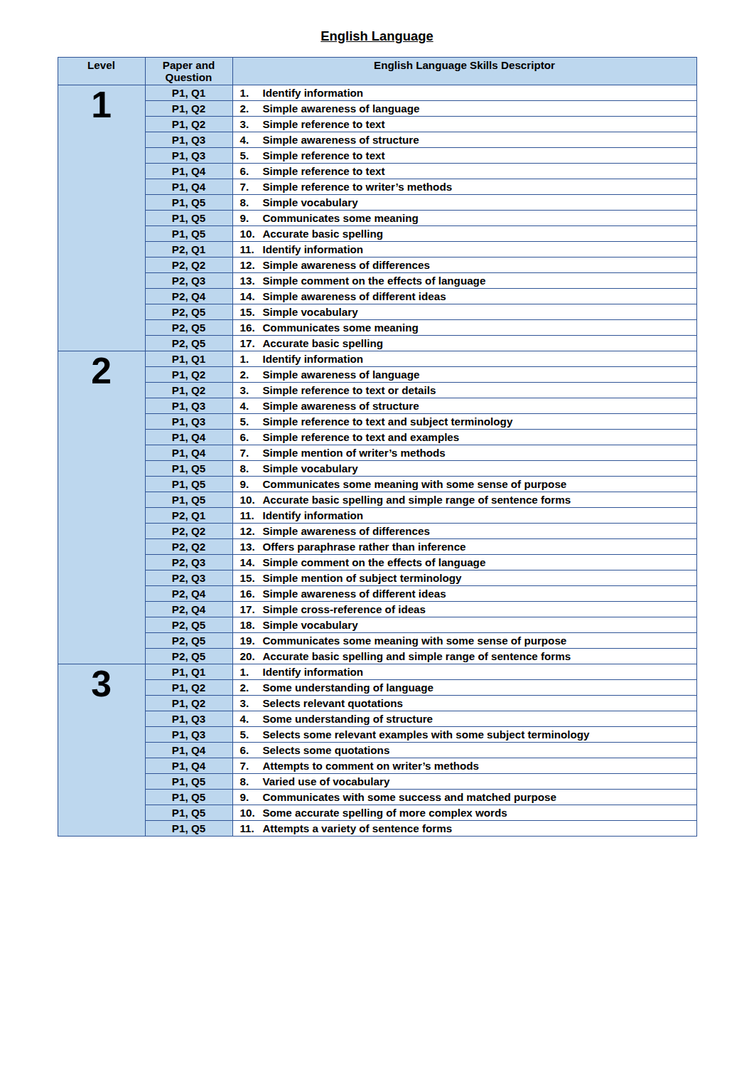English Language
| Level | Paper and Question | English Language Skills Descriptor |
| --- | --- | --- |
| 1 | P1, Q1 | 1. Identify information |
| P1, Q2 | 2. Simple awareness of language |
| P1, Q2 | 3. Simple reference to text |
| P1, Q3 | 4. Simple awareness of structure |
| P1, Q3 | 5. Simple reference to text |
| P1, Q4 | 6. Simple reference to text |
| P1, Q4 | 7. Simple reference to writer’s methods |
| P1, Q5 | 8. Simple vocabulary |
| P1, Q5 | 9. Communicates some meaning |
| P1, Q5 | 10. Accurate basic spelling |
| P2, Q1 | 11. Identify information |
| P2, Q2 | 12. Simple awareness of differences |
| P2, Q3 | 13. Simple comment on the effects of language |
| P2, Q4 | 14. Simple awareness of different ideas |
| P2, Q5 | 15. Simple vocabulary |
| P2, Q5 | 16. Communicates some meaning |
| P2, Q5 | 17. Accurate basic spelling |
| 2 | P1, Q1 | 1. Identify information |
| P1, Q2 | 2. Simple awareness of language |
| P1, Q2 | 3. Simple reference to text or details |
| P1, Q3 | 4. Simple awareness of structure |
| P1, Q3 | 5. Simple reference to text and subject terminology |
| P1, Q4 | 6. Simple reference to text and examples |
| P1, Q4 | 7. Simple mention of writer’s methods |
| P1, Q5 | 8. Simple vocabulary |
| P1, Q5 | 9. Communicates some meaning with some sense of purpose |
| P1, Q5 | 10. Accurate basic spelling and simple range of sentence forms |
| P2, Q1 | 11. Identify information |
| P2, Q2 | 12. Simple awareness of differences |
| P2, Q2 | 13. Offers paraphrase rather than inference |
| P2, Q3 | 14. Simple comment on the effects of language |
| P2, Q3 | 15. Simple mention of subject terminology |
| P2, Q4 | 16. Simple awareness of different ideas |
| P2, Q4 | 17. Simple cross-reference of ideas |
| P2, Q5 | 18. Simple vocabulary |
| P2, Q5 | 19. Communicates some meaning with some sense of purpose |
| P2, Q5 | 20. Accurate basic spelling and simple range of sentence forms |
| 3 | P1, Q1 | 1. Identify information |
| P1, Q2 | 2. Some understanding of language |
| P1, Q2 | 3. Selects relevant quotations |
| P1, Q3 | 4. Some understanding of structure |
| P1, Q3 | 5. Selects some relevant examples with some subject terminology |
| P1, Q4 | 6. Selects some quotations |
| P1, Q4 | 7. Attempts to comment on writer’s methods |
| P1, Q5 | 8. Varied use of vocabulary |
| P1, Q5 | 9. Communicates with some success and matched purpose |
| P1, Q5 | 10. Some accurate spelling of more complex words |
| P1, Q5 | 11. Attempts a variety of sentence forms |